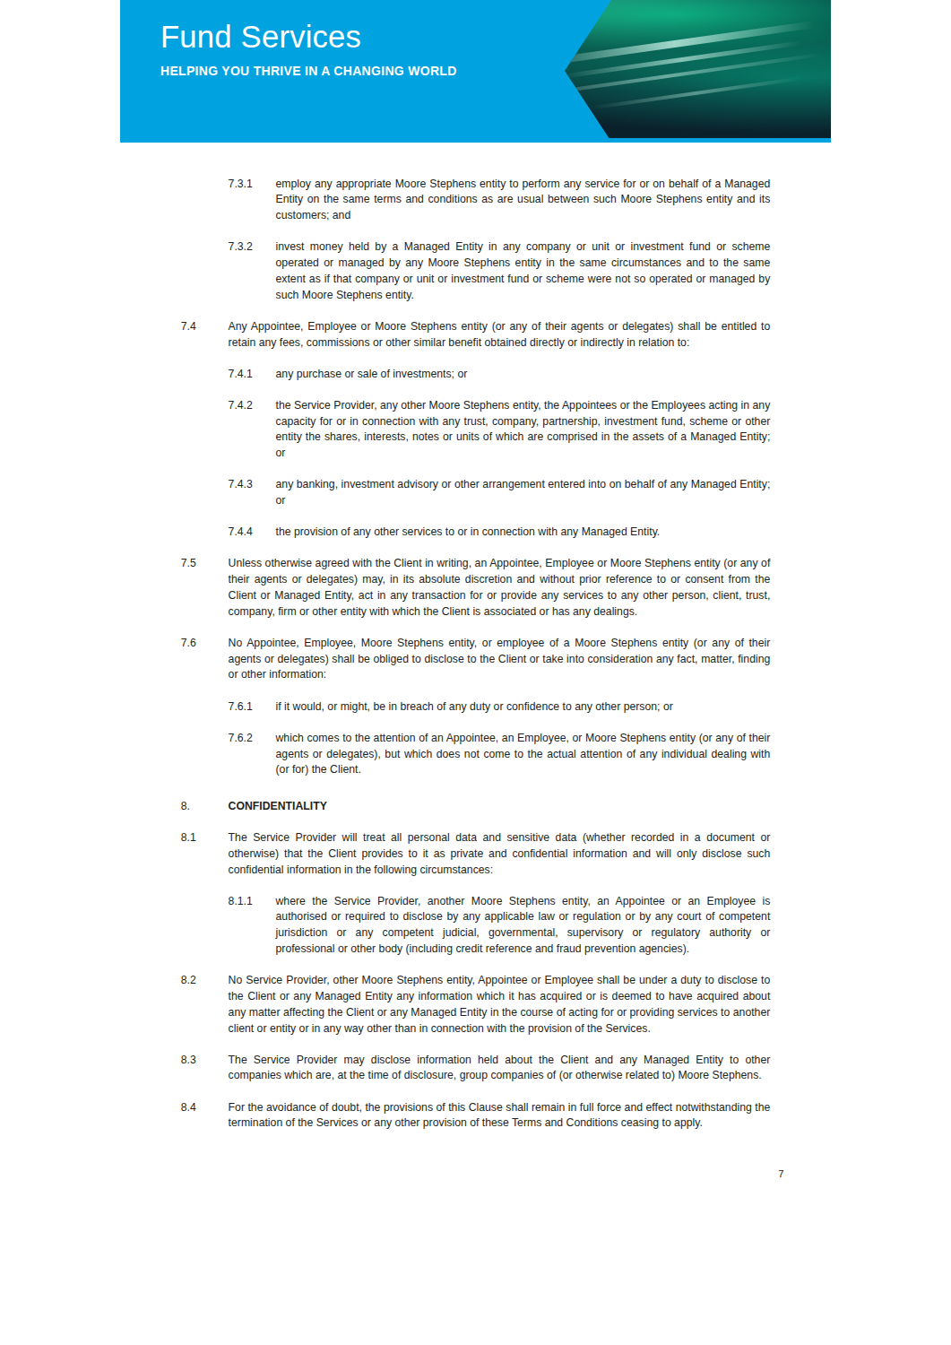Fund Services
Helping you thrive in a changing world
7.3.1
employ any appropriate Moore Stephens entity to perform any service for or on behalf of a Managed Entity on the same terms and conditions as are usual between such Moore Stephens entity and its customers; and
7.3.2
invest money held by a Managed Entity in any company or unit or investment fund or scheme operated or managed by any Moore Stephens entity in the same circumstances and to the same extent as if that company or unit or investment fund or scheme were not so operated or managed by such Moore Stephens entity.
7.4
Any Appointee, Employee or Moore Stephens entity (or any of their agents or delegates) shall be entitled to retain any fees, commissions or other similar benefit obtained directly or indirectly in relation to:
7.4.1
any purchase or sale of investments; or
7.4.2
the Service Provider, any other Moore Stephens entity, the Appointees or the Employees acting in any capacity for or in connection with any trust, company, partnership, investment fund, scheme or other entity the shares, interests, notes or units of which are comprised in the assets of a Managed Entity; or
7.4.3
any banking, investment advisory or other arrangement entered into on behalf of any Managed Entity; or
7.4.4
the provision of any other services to or in connection with any Managed Entity.
7.5
Unless otherwise agreed with the Client in writing, an Appointee, Employee or Moore Stephens entity (or any of their agents or delegates) may, in its absolute discretion and without prior reference to or consent from the Client or Managed Entity, act in any transaction for or provide any services to any other person, client, trust, company, firm or other entity with which the Client is associated or has any dealings.
7.6
No Appointee, Employee, Moore Stephens entity, or employee of a Moore Stephens entity (or any of their agents or delegates) shall be obliged to disclose to the Client or take into consideration any fact, matter, finding or other information:
7.6.1
if it would, or might, be in breach of any duty or confidence to any other person; or
7.6.2
which comes to the attention of an Appointee, an Employee, or Moore Stephens entity (or any of their agents or delegates), but which does not come to the actual attention of any individual dealing with (or for) the Client.
8.
CONFIDENTIALITY
8.1
The Service Provider will treat all personal data and sensitive data (whether recorded in a document or otherwise) that the Client provides to it as private and confidential information and will only disclose such confidential information in the following circumstances:
8.1.1
where the Service Provider, another Moore Stephens entity, an Appointee or an Employee is authorised or required to disclose by any applicable law or regulation or by any court of competent jurisdiction or any competent judicial, governmental, supervisory or regulatory authority or professional or other body (including credit reference and fraud prevention agencies).
8.2
No Service Provider, other Moore Stephens entity, Appointee or Employee shall be under a duty to disclose to the Client or any Managed Entity any information which it has acquired or is deemed to have acquired about any matter affecting the Client or any Managed Entity in the course of acting for or providing services to another client or entity or in any way other than in connection with the provision of the Services.
8.3
The Service Provider may disclose information held about the Client and any Managed Entity to other companies which are, at the time of disclosure, group companies of (or otherwise related to) Moore Stephens.
8.4
For the avoidance of doubt, the provisions of this Clause shall remain in full force and effect notwithstanding the termination of the Services or any other provision of these Terms and Conditions ceasing to apply.
7